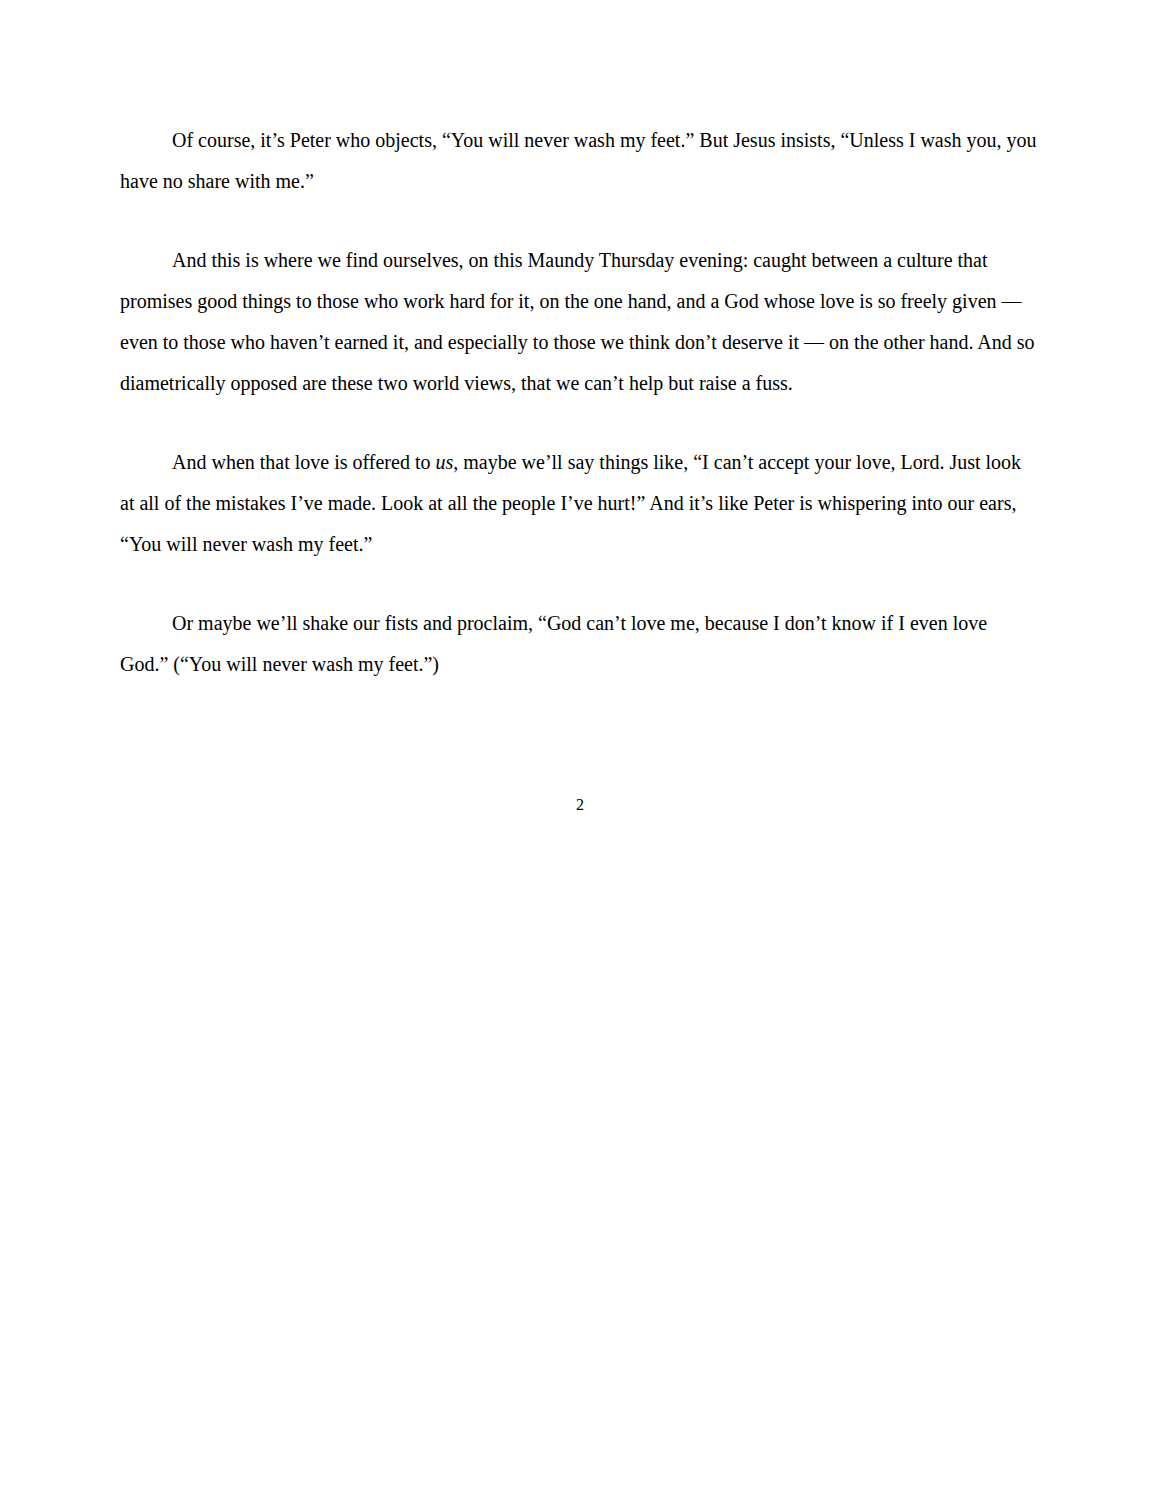Of course, it’s Peter who objects, “You will never wash my feet.” But Jesus insists, “Unless I wash you, you have no share with me.”
And this is where we find ourselves, on this Maundy Thursday evening: caught between a culture that promises good things to those who work hard for it, on the one hand, and a God whose love is so freely given — even to those who haven’t earned it, and especially to those we think don’t deserve it — on the other hand. And so diametrically opposed are these two world views, that we can’t help but raise a fuss.
And when that love is offered to us, maybe we’ll say things like, “I can’t accept your love, Lord. Just look at all of the mistakes I’ve made. Look at all the people I’ve hurt!” And it’s like Peter is whispering into our ears, “You will never wash my feet.”
Or maybe we’ll shake our fists and proclaim, “God can’t love me, because I don’t know if I even love God.” (“You will never wash my feet.”)
2